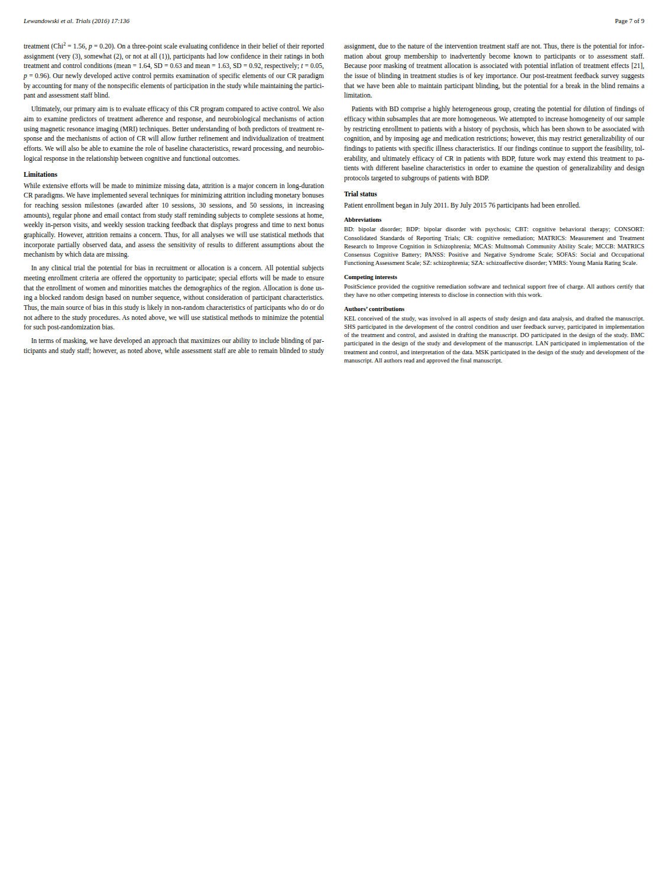Lewandowski et al. Trials (2016) 17:136
Page 7 of 9
treatment (Chi2 = 1.56, p = 0.20). On a three-point scale evaluating confidence in their belief of their reported assignment (very (3), somewhat (2), or not at all (1)), participants had low confidence in their ratings in both treatment and control conditions (mean = 1.64, SD = 0.63 and mean = 1.63, SD = 0.92, respectively; t = 0.05, p = 0.96). Our newly developed active control permits examination of specific elements of our CR paradigm by accounting for many of the nonspecific elements of participation in the study while maintaining the participant and assessment staff blind.
Ultimately, our primary aim is to evaluate efficacy of this CR program compared to active control. We also aim to examine predictors of treatment adherence and response, and neurobiological mechanisms of action using magnetic resonance imaging (MRI) techniques. Better understanding of both predictors of treatment response and the mechanisms of action of CR will allow further refinement and individualization of treatment efforts. We will also be able to examine the role of baseline characteristics, reward processing, and neurobiological response in the relationship between cognitive and functional outcomes.
Limitations
While extensive efforts will be made to minimize missing data, attrition is a major concern in long-duration CR paradigms. We have implemented several techniques for minimizing attrition including monetary bonuses for reaching session milestones (awarded after 10 sessions, 30 sessions, and 50 sessions, in increasing amounts), regular phone and email contact from study staff reminding subjects to complete sessions at home, weekly in-person visits, and weekly session tracking feedback that displays progress and time to next bonus graphically. However, attrition remains a concern. Thus, for all analyses we will use statistical methods that incorporate partially observed data, and assess the sensitivity of results to different assumptions about the mechanism by which data are missing.
In any clinical trial the potential for bias in recruitment or allocation is a concern. All potential subjects meeting enrollment criteria are offered the opportunity to participate; special efforts will be made to ensure that the enrollment of women and minorities matches the demographics of the region. Allocation is done using a blocked random design based on number sequence, without consideration of participant characteristics. Thus, the main source of bias in this study is likely in non-random characteristics of participants who do or do not adhere to the study procedures. As noted above, we will use statistical methods to minimize the potential for such post-randomization bias.
In terms of masking, we have developed an approach that maximizes our ability to include blinding of participants and study staff; however, as noted above, while assessment staff are able to remain blinded to study assignment, due to the nature of the intervention treatment staff are not. Thus, there is the potential for information about group membership to inadvertently become known to participants or to assessment staff. Because poor masking of treatment allocation is associated with potential inflation of treatment effects [21], the issue of blinding in treatment studies is of key importance. Our post-treatment feedback survey suggests that we have been able to maintain participant blinding, but the potential for a break in the blind remains a limitation.
Patients with BD comprise a highly heterogeneous group, creating the potential for dilution of findings of efficacy within subsamples that are more homogeneous. We attempted to increase homogeneity of our sample by restricting enrollment to patients with a history of psychosis, which has been shown to be associated with cognition, and by imposing age and medication restrictions; however, this may restrict generalizability of our findings to patients with specific illness characteristics. If our findings continue to support the feasibility, tolerability, and ultimately efficacy of CR in patients with BDP, future work may extend this treatment to patients with different baseline characteristics in order to examine the question of generalizability and design protocols targeted to subgroups of patients with BDP.
Trial status
Patient enrollment began in July 2011. By July 2015 76 participants had been enrolled.
Abbreviations
BD: bipolar disorder; BDP: bipolar disorder with psychosis; CBT: cognitive behavioral therapy; CONSORT: Consolidated Standards of Reporting Trials; CR: cognitive remediation; MATRICS: Measurement and Treatment Research to Improve Cognition in Schizophrenia; MCAS: Multnomah Community Ability Scale; MCCB: MATRICS Consensus Cognitive Battery; PANSS: Positive and Negative Syndrome Scale; SOFAS: Social and Occupational Functioning Assessment Scale; SZ: schizophrenia; SZA: schizoaffective disorder; YMRS: Young Mania Rating Scale.
Competing interests
PositScience provided the cognitive remediation software and technical support free of charge. All authors certify that they have no other competing interests to disclose in connection with this work.
Authors’ contributions
KEL conceived of the study, was involved in all aspects of study design and data analysis, and drafted the manuscript. SHS participated in the development of the control condition and user feedback survey, participated in implementation of the treatment and control, and assisted in drafting the manuscript. DO participated in the design of the study. BMC participated in the design of the study and development of the manuscript. LAN participated in implementation of the treatment and control, and interpretation of the data. MSK participated in the design of the study and development of the manuscript. All authors read and approved the final manuscript.